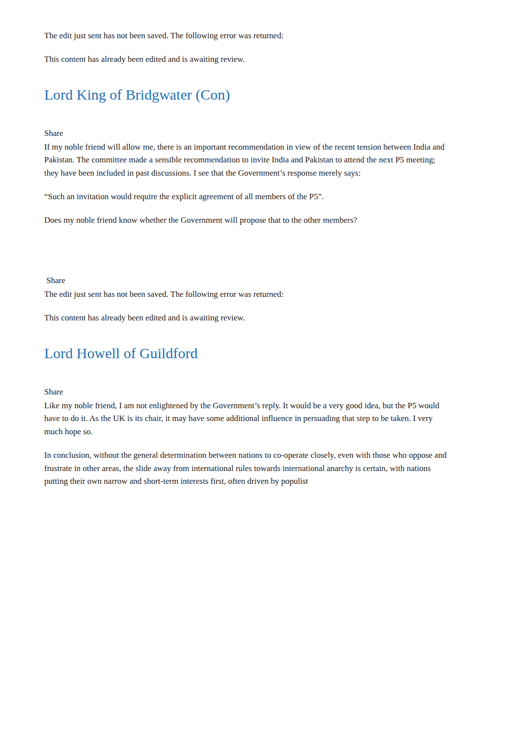The edit just sent has not been saved. The following error was returned:
This content has already been edited and is awaiting review.
Lord King of Bridgwater (Con)
Share
If my noble friend will allow me, there is an important recommendation in view of the recent tension between India and Pakistan. The committee made a sensible recommendation to invite India and Pakistan to attend the next P5 meeting; they have been included in past discussions. I see that the Government’s response merely says:
“Such an invitation would require the explicit agreement of all members of the P5”.
Does my noble friend know whether the Government will propose that to the other members?
Share
The edit just sent has not been saved. The following error was returned:
This content has already been edited and is awaiting review.
Lord Howell of Guildford
Share
Like my noble friend, I am not enlightened by the Government’s reply. It would be a very good idea, but the P5 would have to do it. As the UK is its chair, it may have some additional influence in persuading that step to be taken. I very much hope so.
In conclusion, without the general determination between nations to co-operate closely, even with those who oppose and frustrate in other areas, the slide away from international rules towards international anarchy is certain, with nations putting their own narrow and short-term interests first, often driven by populist